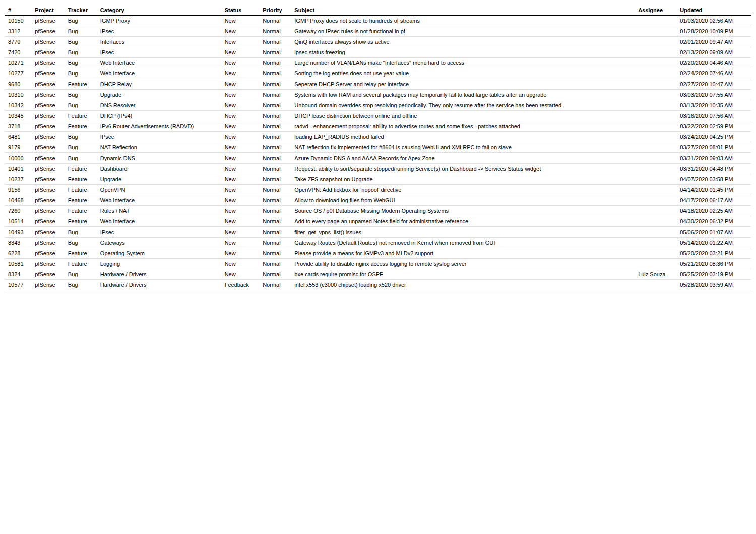| # | Project | Tracker | Category | Status | Priority | Subject | Assignee | Updated |
| --- | --- | --- | --- | --- | --- | --- | --- | --- |
| 10150 | pfSense | Bug | IGMP Proxy | New | Normal | IGMP Proxy does not scale to hundreds of streams | | 01/03/2020 02:56 AM |
| 3312 | pfSense | Bug | IPsec | New | Normal | Gateway on IPsec rules is not functional in pf | | 01/28/2020 10:09 PM |
| 8770 | pfSense | Bug | Interfaces | New | Normal | QinQ interfaces always show as active | | 02/01/2020 09:47 AM |
| 7420 | pfSense | Bug | IPsec | New | Normal | ipsec status freezing | | 02/13/2020 09:09 AM |
| 10271 | pfSense | Bug | Web Interface | New | Normal | Large number of VLAN/LANs make "Interfaces" menu hard to access | | 02/20/2020 04:46 AM |
| 10277 | pfSense | Bug | Web Interface | New | Normal | Sorting the log entries does not use year value | | 02/24/2020 07:46 AM |
| 9680 | pfSense | Feature | DHCP Relay | New | Normal | Seperate DHCP Server and relay per interface | | 02/27/2020 10:47 AM |
| 10310 | pfSense | Bug | Upgrade | New | Normal | Systems with low RAM and several packages may temporarily fail to load large tables after an upgrade | | 03/03/2020 07:55 AM |
| 10342 | pfSense | Bug | DNS Resolver | New | Normal | Unbound domain overrides stop resolving periodically. They only resume after the service has been restarted. | | 03/13/2020 10:35 AM |
| 10345 | pfSense | Feature | DHCP (IPv4) | New | Normal | DHCP lease distinction between online and offline | | 03/16/2020 07:56 AM |
| 3718 | pfSense | Feature | IPv6 Router Advertisements (RADVD) | New | Normal | radvd - enhancement proposal: ability to advertise routes and some fixes - patches attached | | 03/22/2020 02:59 PM |
| 6481 | pfSense | Bug | IPsec | New | Normal | loading EAP_RADIUS method failed | | 03/24/2020 04:25 PM |
| 9179 | pfSense | Bug | NAT Reflection | New | Normal | NAT reflection fix implemented for #8604 is causing WebUI and XMLRPC to fail on slave | | 03/27/2020 08:01 PM |
| 10000 | pfSense | Bug | Dynamic DNS | New | Normal | Azure Dynamic DNS A and AAAA Records for Apex Zone | | 03/31/2020 09:03 AM |
| 10401 | pfSense | Feature | Dashboard | New | Normal | Request: ability to sort/separate stopped/running Service(s) on Dashboard -> Services Status widget | | 03/31/2020 04:48 PM |
| 10237 | pfSense | Feature | Upgrade | New | Normal | Take ZFS snapshot on Upgrade | | 04/07/2020 03:58 PM |
| 9156 | pfSense | Feature | OpenVPN | New | Normal | OpenVPN: Add tickbox for 'nopool' directive | | 04/14/2020 01:45 PM |
| 10468 | pfSense | Feature | Web Interface | New | Normal | Allow to download log files from WebGUI | | 04/17/2020 06:17 AM |
| 7260 | pfSense | Feature | Rules / NAT | New | Normal | Source OS / p0f Database Missing Modern Operating Systems | | 04/18/2020 02:25 AM |
| 10514 | pfSense | Feature | Web Interface | New | Normal | Add to every page an unparsed Notes field for administrative reference | | 04/30/2020 06:32 PM |
| 10493 | pfSense | Bug | IPsec | New | Normal | filter_get_vpns_list() issues | | 05/06/2020 01:07 AM |
| 8343 | pfSense | Bug | Gateways | New | Normal | Gateway Routes (Default Routes) not removed in Kernel when removed from GUI | | 05/14/2020 01:22 AM |
| 6228 | pfSense | Feature | Operating System | New | Normal | Please provide a means for IGMPv3 and MLDv2 support | | 05/20/2020 03:21 PM |
| 10581 | pfSense | Feature | Logging | New | Normal | Provide ability to disable nginx access logging to remote syslog server | | 05/21/2020 08:36 PM |
| 8324 | pfSense | Bug | Hardware / Drivers | New | Normal | bxe cards require promisc for OSPF | Luiz Souza | 05/25/2020 03:19 PM |
| 10577 | pfSense | Bug | Hardware / Drivers | Feedback | Normal | intel x553 (c3000 chipset) loading x520 driver | | 05/28/2020 03:59 AM |